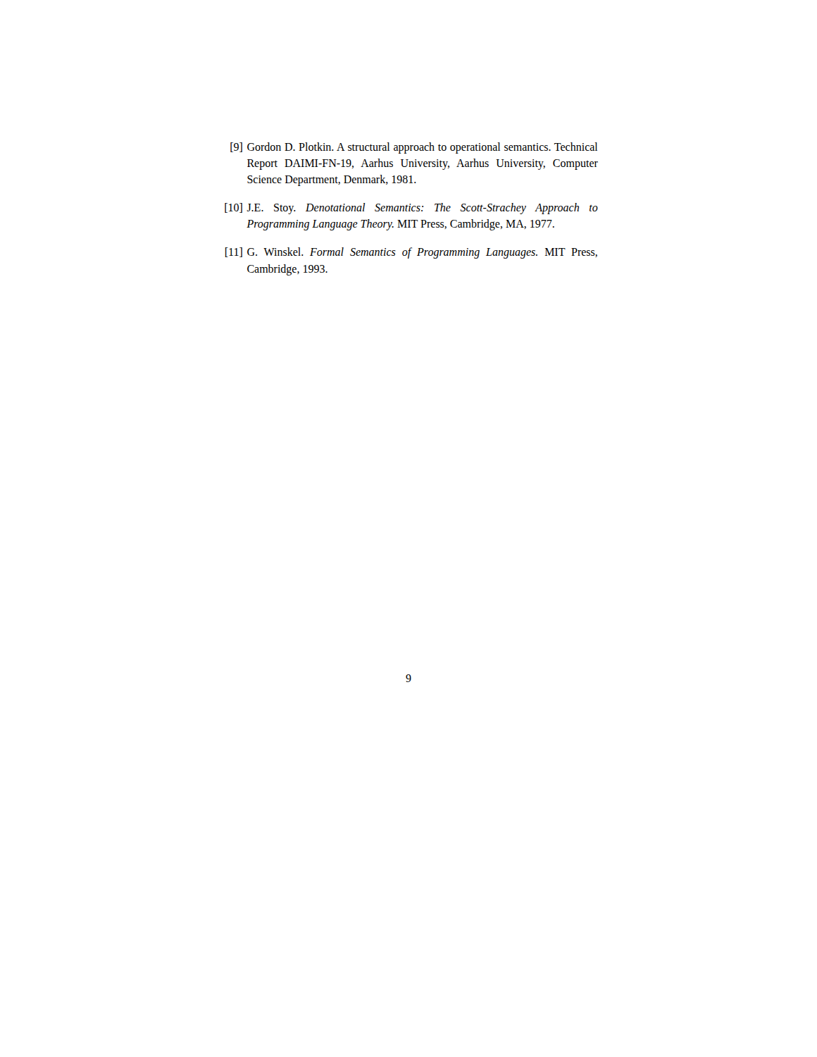[9] Gordon D. Plotkin. A structural approach to operational semantics. Technical Report DAIMI-FN-19, Aarhus University, Aarhus University, Computer Science Department, Denmark, 1981.
[10] J.E. Stoy. Denotational Semantics: The Scott-Strachey Approach to Programming Language Theory. MIT Press, Cambridge, MA, 1977.
[11] G. Winskel. Formal Semantics of Programming Languages. MIT Press, Cambridge, 1993.
9